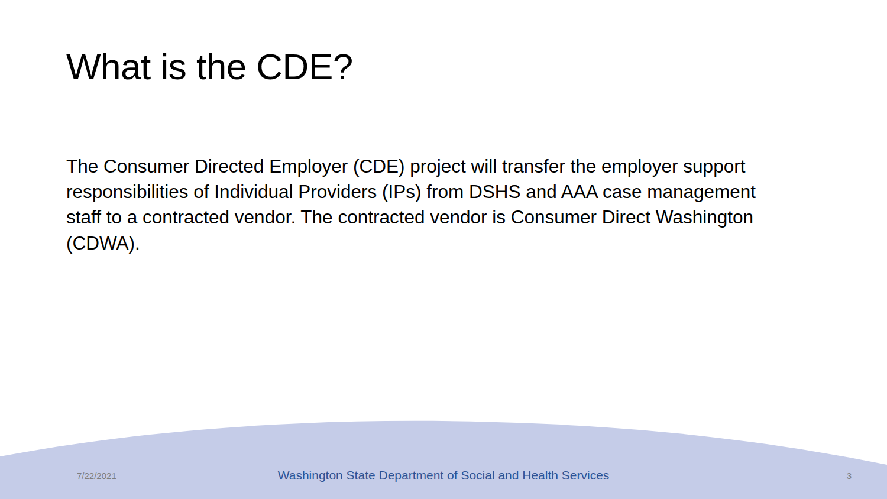What is the CDE?
The Consumer Directed Employer (CDE) project will transfer the employer support responsibilities of Individual Providers (IPs) from DSHS and AAA case management staff to a contracted vendor. The contracted vendor is Consumer Direct Washington (CDWA).
7/22/2021 Washington State Department of Social and Health Services 3